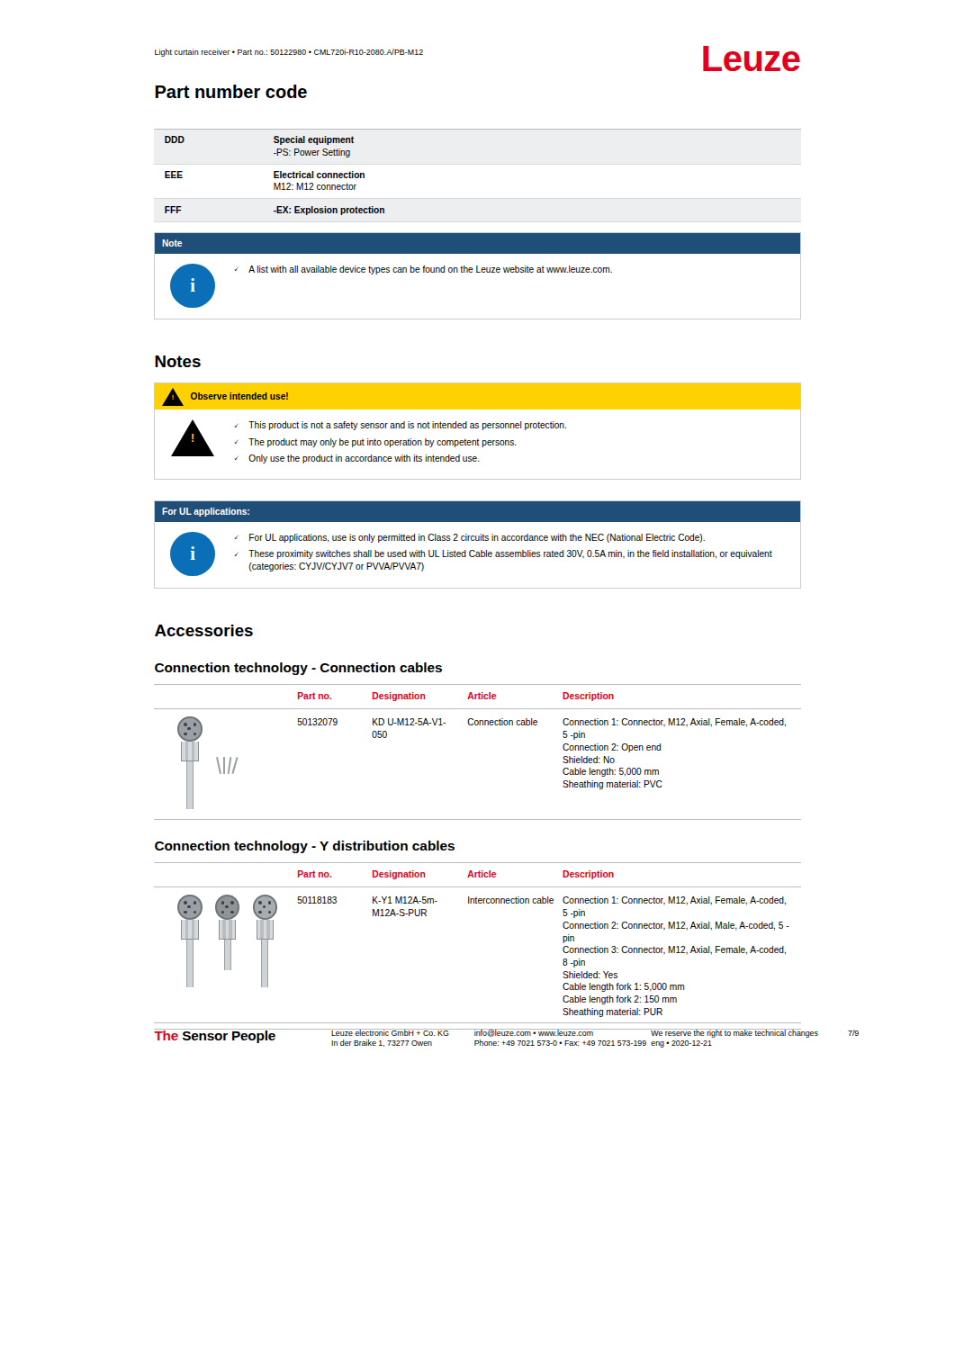Light curtain receiver • Part no.: 50122980 • CML720i-R10-2080.A/PB-M12
Leuze
Part number code
| DDD | Special equipment -PS: Power Setting |
| EEE | Electrical connection M12: M12 connector |
| FFF | -EX: Explosion protection |
Note
i
A list with all available device types can be found on the Leuze website at www.leuze.com.
Notes
Observe intended use!
This product is not a safety sensor and is not intended as personnel protection.
The product may only be put into operation by competent persons.
Only use the product in accordance with its intended use.
For UL applications:
i
For UL applications, use is only permitted in Class 2 circuits in accordance with the NEC (National Electric Code).
These proximity switches shall be used with UL Listed Cable assemblies rated 30V, 0.5A min, in the field installation, or equivalent (categories: CYJV/CYJV7 or PVVA/PVVA7)
Accessories
Connection technology - Connection cables
| | Part no. | Designation | Article | Description |
| --- | --- | --- | --- | --- |
| | 50132079 | KD U-M12-5A-V1-050 | Connection cable | Connection 1: Connector, M12, Axial, Female, A-coded, 5 -pin Connection 2: Open end Shielded: No Cable length: 5,000 mm Sheathing material: PVC |
Connection technology - Y distribution cables
| | Part no. | Designation | Article | Description |
| --- | --- | --- | --- | --- |
| | 50118183 | K-Y1 M12A-5m-M12A-S-PUR | Interconnection cable | Connection 1: Connector, M12, Axial, Female, A-coded, 5 -pin Connection 2: Connector, M12, Axial, Male, A-coded, 5 -pin Connection 3: Connector, M12, Axial, Female, A-coded, 8 -pin Shielded: Yes Cable length fork 1: 5,000 mm Cable length fork 2: 150 mm Sheathing material: PUR |
The Sensor People
Leuze electronic GmbH + Co. KG
In der Braike 1, 73277 Owen
info@leuze.com • www.leuze.com
Phone: +49 7021 573-0 • Fax: +49 7021 573-199
We reserve the right to make technical changes
eng • 2020-12-21
7/9